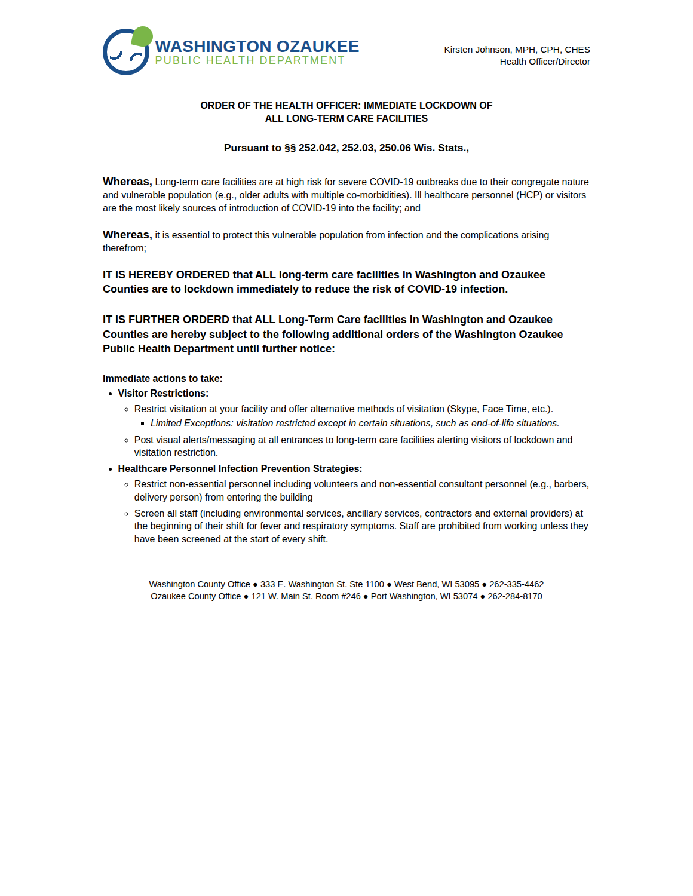WASHINGTON OZAUKEE
PUBLIC HEALTH DEPARTMENT
Kirsten Johnson, MPH, CPH, CHES
Health Officer/Director
Order of the Health Officer: Immediate Lockdown of
All Long-Term Care Facilities
Pursuant to §§ 252.042, 252.03, 250.06 Wis. Stats.,
Whereas, Long-term care facilities are at high risk for severe COVID-19 outbreaks due to their congregate nature and vulnerable population (e.g., older adults with multiple co-morbidities). Ill healthcare personnel (HCP) or visitors are the most likely sources of introduction of COVID-19 into the facility; and
Whereas, it is essential to protect this vulnerable population from infection and the complications arising therefrom;
IT IS HEREBY ORDERED that ALL long-term care facilities in Washington and Ozaukee Counties are to lockdown immediately to reduce the risk of COVID-19 infection.
IT IS FURTHER ORDERD that ALL Long-Term Care facilities in Washington and Ozaukee Counties are hereby subject to the following additional orders of the Washington Ozaukee Public Health Department until further notice:
Immediate actions to take:
Visitor Restrictions:
Restrict visitation at your facility and offer alternative methods of visitation (Skype, Face Time, etc.).
Limited Exceptions: visitation restricted except in certain situations, such as end-of-life situations.
Post visual alerts/messaging at all entrances to long-term care facilities alerting visitors of lockdown and visitation restriction.
Healthcare Personnel Infection Prevention Strategies:
Restrict non-essential personnel including volunteers and non-essential consultant personnel (e.g., barbers, delivery person) from entering the building
Screen all staff (including environmental services, ancillary services, contractors and external providers) at the beginning of their shift for fever and respiratory symptoms. Staff are prohibited from working unless they have been screened at the start of every shift.
Washington County Office ● 333 E. Washington St. Ste 1100 ● West Bend, WI 53095 ● 262-335-4462
Ozaukee County Office ● 121 W. Main St. Room #246 ● Port Washington, WI 53074 ● 262-284-8170